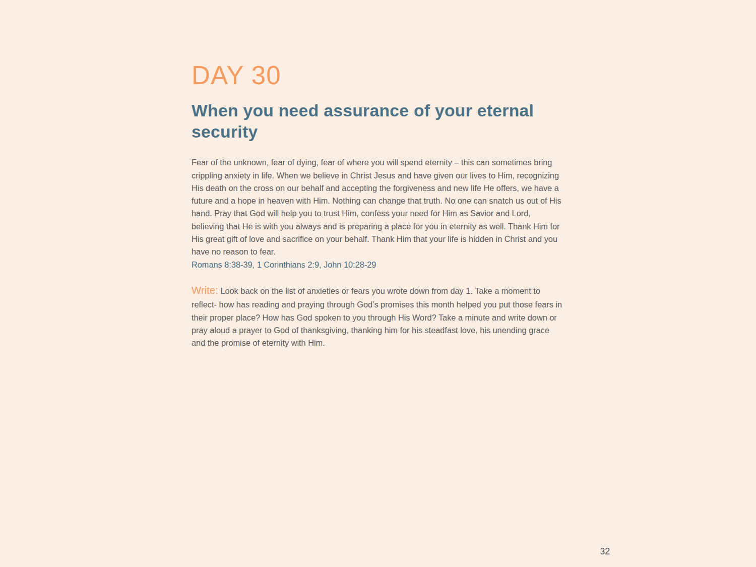DAY 30
When you need assurance of your eternal security
Fear of the unknown, fear of dying, fear of where you will spend eternity – this can sometimes bring crippling anxiety in life. When we believe in Christ Jesus and have given our lives to Him, recognizing His death on the cross on our behalf and accepting the forgiveness and new life He offers, we have a future and a hope in heaven with Him. Nothing can change that truth. No one can snatch us out of His hand. Pray that God will help you to trust Him, confess your need for Him as Savior and Lord, believing that He is with you always and is preparing a place for you in eternity as well. Thank Him for His great gift of love and sacrifice on your behalf. Thank Him that your life is hidden in Christ and you have no reason to fear.
Romans 8:38-39, 1 Corinthians 2:9, John 10:28-29
Write: Look back on the list of anxieties or fears you wrote down from day 1. Take a moment to reflect- how has reading and praying through God’s promises this month helped you put those fears in their proper place? How has God spoken to you through His Word? Take a minute and write down or pray aloud a prayer to God of thanksgiving, thanking him for his steadfast love, his unending grace and the promise of eternity with Him.
32